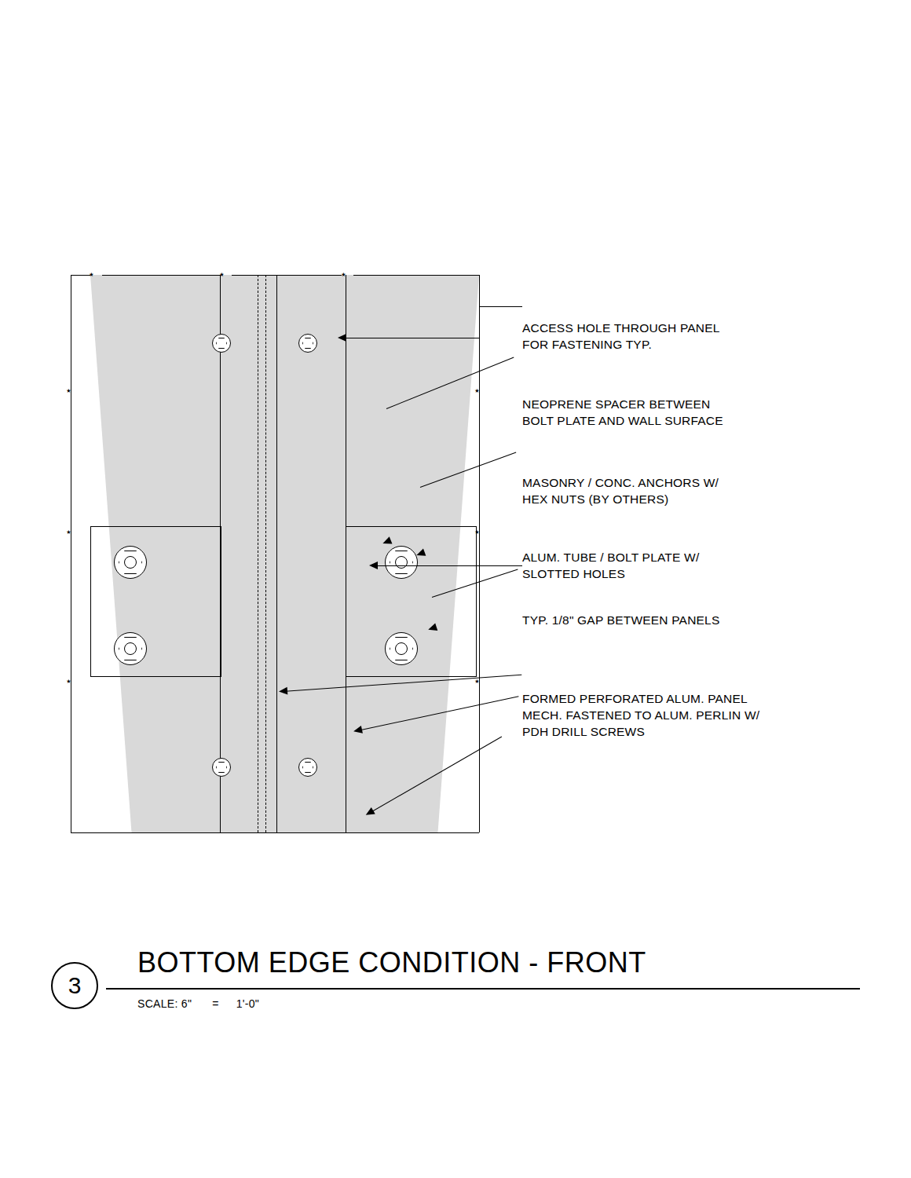⋆
⋆
⋆
⋆
⋆
⋆
⋆
⋆
⋆
ACCESS HOLE THROUGH PANEL
FOR FASTENING TYP.
NEOPRENE SPACER BETWEEN
BOLT PLATE AND WALL SURFACE
MASONRY / CONC. ANCHORS W/
HEX NUTS (BY OTHERS)
ALUM. TUBE / BOLT PLATE W/
SLOTTED HOLES
TYP. 1/8" GAP BETWEEN PANELS
FORMED PERFORATED ALUM. PANEL
MECH. FASTENED TO ALUM. PERLIN W/
PDH DRILL SCREWS
3
BOTTOM EDGE CONDITION - FRONT
SCALE: 6" = 1'-0"